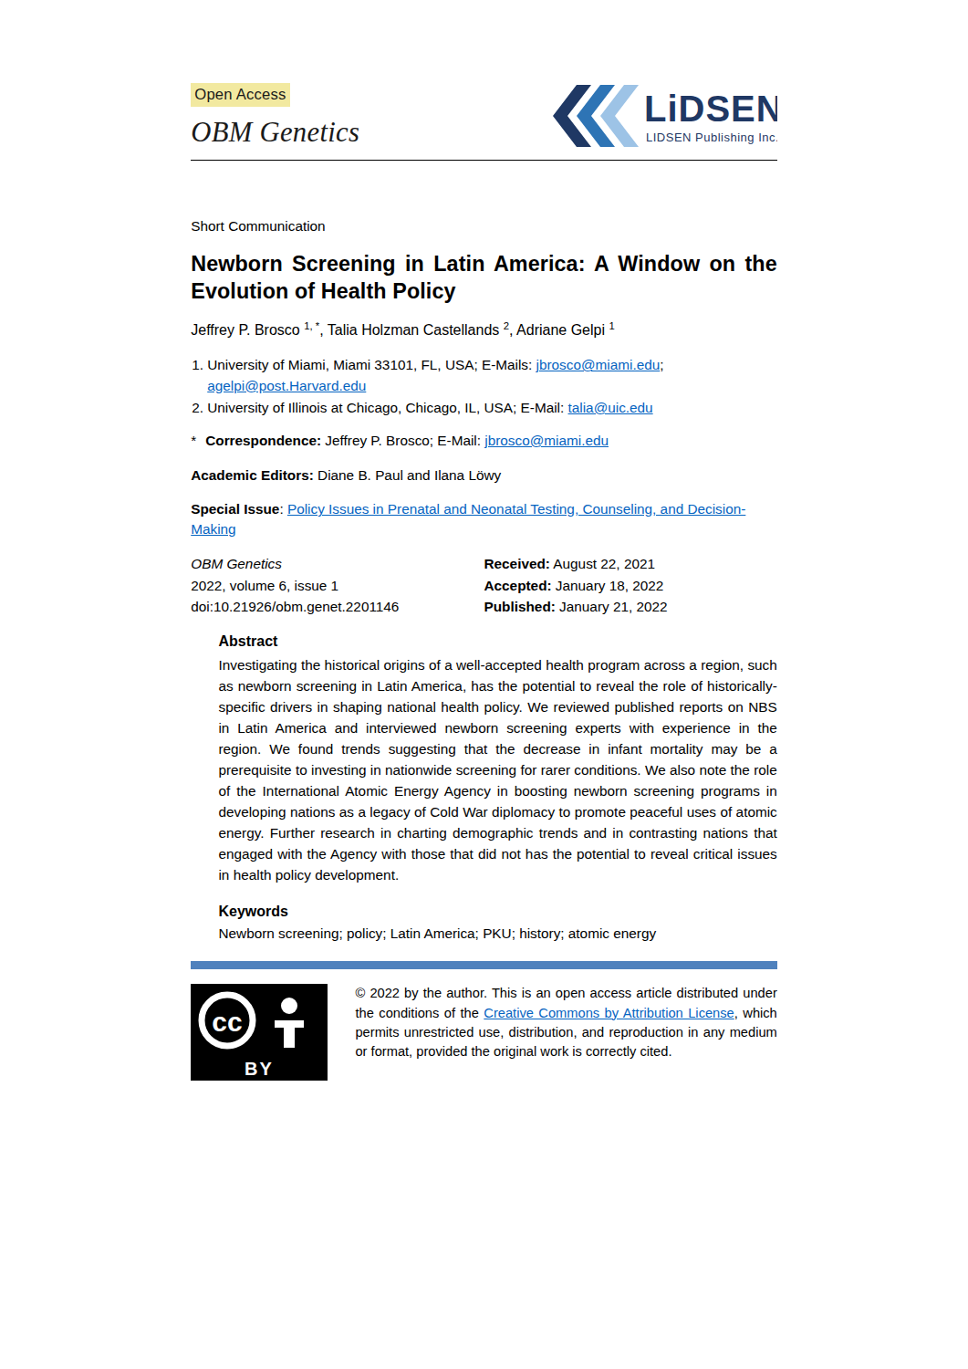Open Access
OBM Genetics
LIDSEN Publishing Inc. LiDSEN LIDSEN Publishing Inc.
Short Communication
Newborn Screening in Latin America: A Window on the Evolution of Health Policy
Jeffrey P. Brosco 1, *, Talia Holzman Castellands 2, Adriane Gelpi 1
University of Miami, Miami 33101, FL, USA; E-Mails: jbrosco@miami.edu; agelpi@post.Harvard.edu
University of Illinois at Chicago, Chicago, IL, USA; E-Mail: talia@uic.edu
*Correspondence: Jeffrey P. Brosco; E-Mail: jbrosco@miami.edu
Academic Editors: Diane B. Paul and Ilana Löwy
Special Issue: Policy Issues in Prenatal and Neonatal Testing, Counseling, and Decision-Making
OBM Genetics
2022, volume 6, issue 1
doi:10.21926/obm.genet.2201146
Received: August 22, 2021
Accepted: January 18, 2022
Published: January 21, 2022
Abstract
Investigating the historical origins of a well-accepted health program across a region, such as newborn screening in Latin America, has the potential to reveal the role of historically-specific drivers in shaping national health policy. We reviewed published reports on NBS in Latin America and interviewed newborn screening experts with experience in the region. We found trends suggesting that the decrease in infant mortality may be a prerequisite to investing in nationwide screening for rarer conditions. We also note the role of the International Atomic Energy Agency in boosting newborn screening programs in developing nations as a legacy of Cold War diplomacy to promote peaceful uses of atomic energy. Further research in charting demographic trends and in contrasting nations that engaged with the Agency with those that did not has the potential to reveal critical issues in health policy development.
Keywords
Newborn screening; policy; Latin America; PKU; history; atomic energy
Creative Commons Attribution cc BY
© 2022 by the author. This is an open access article distributed under the conditions of the Creative Commons by Attribution License, which permits unrestricted use, distribution, and reproduction in any medium or format, provided the original work is correctly cited.